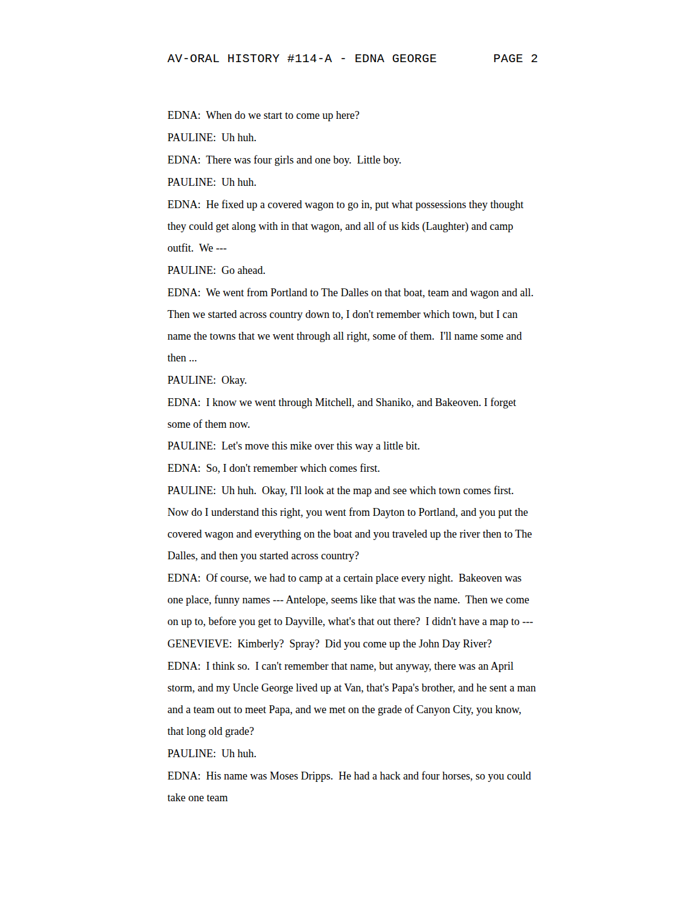AV-ORAL HISTORY #114-A - EDNA GEORGE PAGE 2
EDNA: When do we start to come up here?
PAULINE: Uh huh.
EDNA: There was four girls and one boy. Little boy.
PAULINE: Uh huh.
EDNA: He fixed up a covered wagon to go in, put what possessions they thought they could get along with in that wagon, and all of us kids (Laughter) and camp outfit. We ---
PAULINE: Go ahead.
EDNA: We went from Portland to The Dalles on that boat, team and wagon and all. Then we started across country down to, I don't remember which town, but I can name the towns that we went through all right, some of them. I'll name some and then ...
PAULINE: Okay.
EDNA: I know we went through Mitchell, and Shaniko, and Bakeoven. I forget some of them now.
PAULINE: Let's move this mike over this way a little bit.
EDNA: So, I don't remember which comes first.
PAULINE: Uh huh. Okay, I'll look at the map and see which town comes first. Now do I understand this right, you went from Dayton to Portland, and you put the covered wagon and everything on the boat and you traveled up the river then to The Dalles, and then you started across country?
EDNA: Of course, we had to camp at a certain place every night. Bakeoven was one place, funny names --- Antelope, seems like that was the name. Then we come on up to, before you get to Dayville, what's that out there? I didn't have a map to ---
GENEVIEVE: Kimberly? Spray? Did you come up the John Day River?
EDNA: I think so. I can't remember that name, but anyway, there was an April storm, and my Uncle George lived up at Van, that's Papa's brother, and he sent a man and a team out to meet Papa, and we met on the grade of Canyon City, you know, that long old grade?
PAULINE: Uh huh.
EDNA: His name was Moses Dripps. He had a hack and four horses, so you could take one team